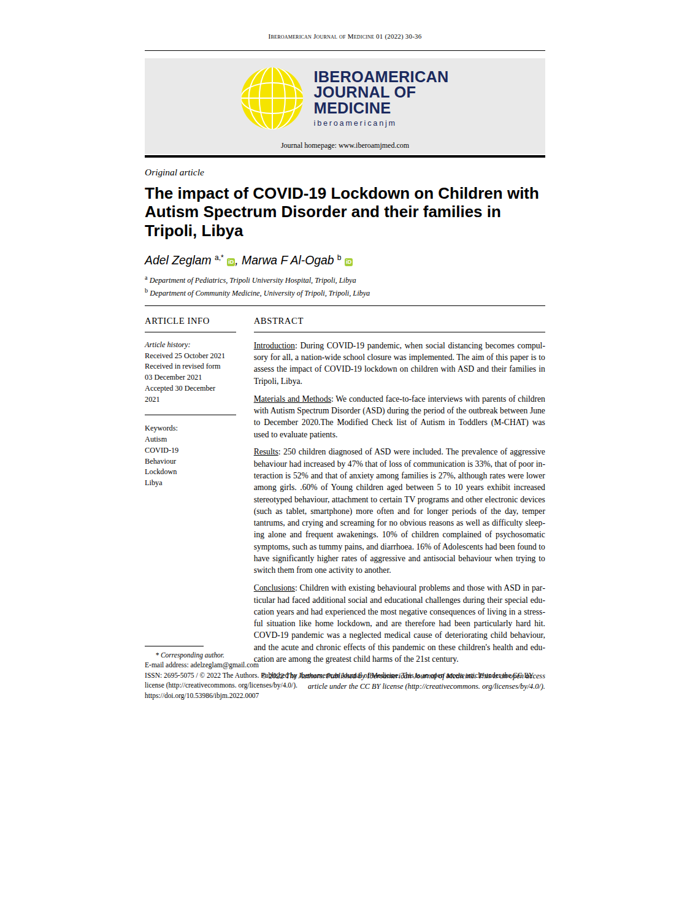Iberoamerican Journal of Medicine 01 (2022) 30-36
IBEROAMERICAN JOURNAL OF MEDICINE iberoamericanjm
Journal homepage: www.iberoamjmed.com
Original article
The impact of COVID-19 Lockdown on Children with Autism Spectrum Disorder and their families in Tripoli, Libya
Adel Zeglam a,* iD, Marwa F Al-Ogab b iD
a Department of Pediatrics, Tripoli University Hospital, Tripoli, Libya
b Department of Community Medicine, University of Tripoli, Tripoli, Libya
ARTICLE INFO
Article history:
Received 25 October 2021
Received in revised form
03 December 2021
Accepted 30 December
2021
Keywords:
Autism
COVID-19
Behaviour
Lockdown
Libya
ABSTRACT
Introduction: During COVID-19 pandemic, when social distancing becomes compulsory for all, a nation-wide school closure was implemented. The aim of this paper is to assess the impact of COVID-19 lockdown on children with ASD and their families in Tripoli, Libya.
Materials and Methods: We conducted face-to-face interviews with parents of children with Autism Spectrum Disorder (ASD) during the period of the outbreak between June to December 2020.The Modified Check list of Autism in Toddlers (M-CHAT) was used to evaluate patients.
Results: 250 children diagnosed of ASD were included. The prevalence of aggressive behaviour had increased by 47% that of loss of communication is 33%, that of poor interaction is 52% and that of anxiety among families is 27%, although rates were lower among girls. .60% of Young children aged between 5 to 10 years exhibit increased stereotyped behaviour, attachment to certain TV programs and other electronic devices (such as tablet, smartphone) more often and for longer periods of the day, temper tantrums, and crying and screaming for no obvious reasons as well as difficulty sleeping alone and frequent awakenings. 10% of children complained of psychosomatic symptoms, such as tummy pains, and diarrhoea. 16% of Adolescents had been found to have significantly higher rates of aggressive and antisocial behaviour when trying to switch them from one activity to another.
Conclusions: Children with existing behavioural problems and those with ASD in particular had faced additional social and educational challenges during their special education years and had experienced the most negative consequences of living in a stressful situation like home lockdown, and are therefore had been particularly hard hit. COVD-19 pandemic was a neglected medical cause of deteriorating child behaviour, and the acute and chronic effects of this pandemic on these children's health and education are among the greatest child harms of the 21st century.
© 2022 The Authors. Published by Iberoamerican Journal of Medicine. This is an open access article under the CC BY license (http://creativecommons. org/licenses/by/4.0/).
* Corresponding author.
E-mail address: adelzeglam@gmail.com
ISSN: 2695-5075 / © 2022 The Authors. Published by Iberoamerican Journal of Medicine. This is an open access article under the CC BY license (http://creativecommons. org/licenses/by/4.0/).
https://doi.org/10.53986/ibjm.2022.0007